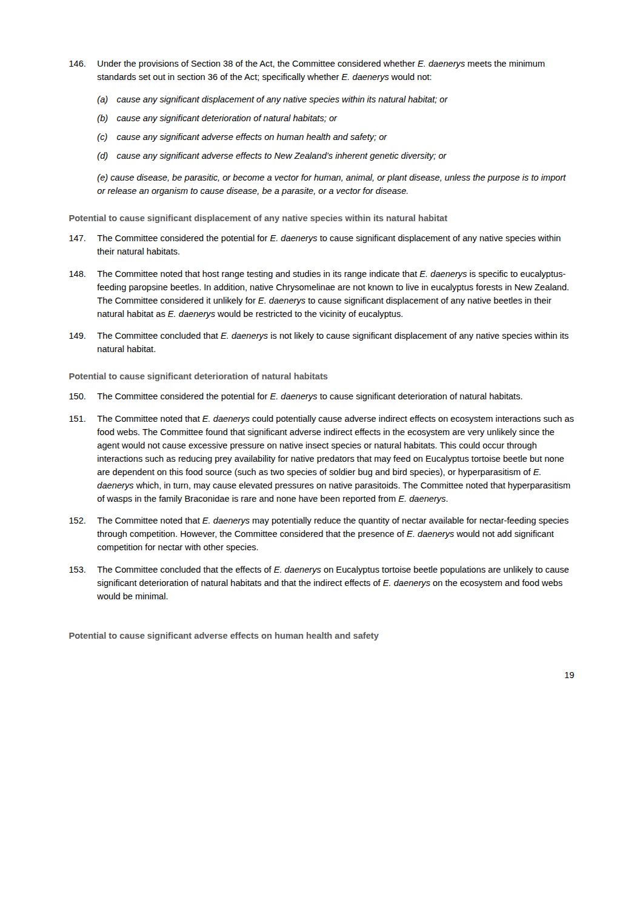146. Under the provisions of Section 38 of the Act, the Committee considered whether E. daenerys meets the minimum standards set out in section 36 of the Act; specifically whether E. daenerys would not:
(a) cause any significant displacement of any native species within its natural habitat; or
(b) cause any significant deterioration of natural habitats; or
(c) cause any significant adverse effects on human health and safety; or
(d) cause any significant adverse effects to New Zealand’s inherent genetic diversity; or
(e) cause disease, be parasitic, or become a vector for human, animal, or plant disease, unless the purpose is to import or release an organism to cause disease, be a parasite, or a vector for disease.
Potential to cause significant displacement of any native species within its natural habitat
147. The Committee considered the potential for E. daenerys to cause significant displacement of any native species within their natural habitats.
148. The Committee noted that host range testing and studies in its range indicate that E. daenerys is specific to eucalyptus-feeding paropsine beetles. In addition, native Chrysomelinae are not known to live in eucalyptus forests in New Zealand. The Committee considered it unlikely for E. daenerys to cause significant displacement of any native beetles in their natural habitat as E. daenerys would be restricted to the vicinity of eucalyptus.
149. The Committee concluded that E. daenerys is not likely to cause significant displacement of any native species within its natural habitat.
Potential to cause significant deterioration of natural habitats
150. The Committee considered the potential for E. daenerys to cause significant deterioration of natural habitats.
151. The Committee noted that E. daenerys could potentially cause adverse indirect effects on ecosystem interactions such as food webs. The Committee found that significant adverse indirect effects in the ecosystem are very unlikely since the agent would not cause excessive pressure on native insect species or natural habitats. This could occur through interactions such as reducing prey availability for native predators that may feed on Eucalyptus tortoise beetle but none are dependent on this food source (such as two species of soldier bug and bird species), or hyperparasitism of E. daenerys which, in turn, may cause elevated pressures on native parasitoids. The Committee noted that hyperparasitism of wasps in the family Braconidae is rare and none have been reported from E. daenerys.
152. The Committee noted that E. daenerys may potentially reduce the quantity of nectar available for nectar-feeding species through competition. However, the Committee considered that the presence of E. daenerys would not add significant competition for nectar with other species.
153. The Committee concluded that the effects of E. daenerys on Eucalyptus tortoise beetle populations are unlikely to cause significant deterioration of natural habitats and that the indirect effects of E. daenerys on the ecosystem and food webs would be minimal.
Potential to cause significant adverse effects on human health and safety
19